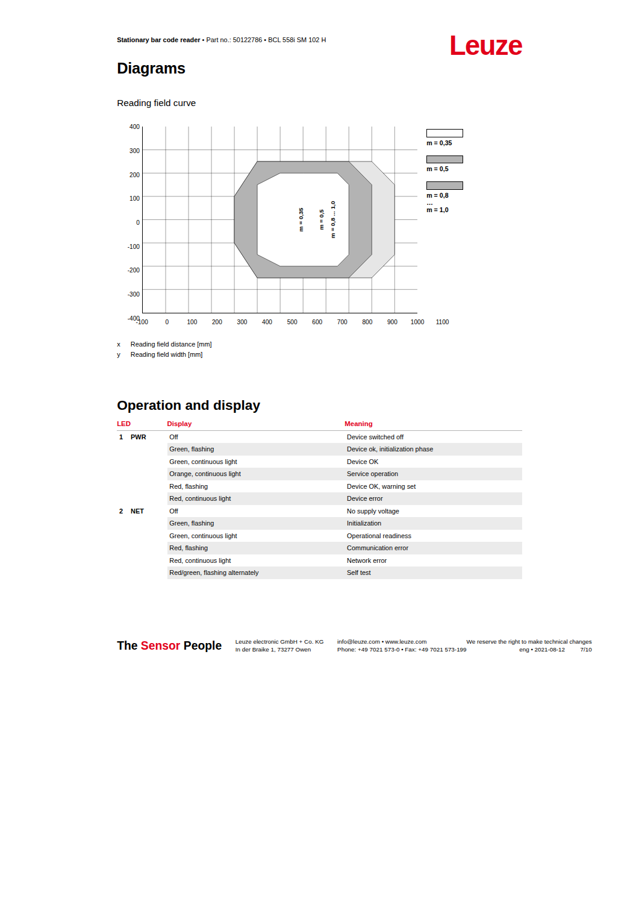Stationary bar code reader • Part no.: 50122786 • BCL 558i SM 102 H
Diagrams
Leuze
Reading field curve
400
300
200
100
0
-100
-200
-300
-400
-100
0
100
200
300
400
500
600
700
800
900
1000
1100
m = 0,35 m = 0,5 m = 0,8 ... 1,0
m = 0,35
m = 0,5
m = 0,8
…
m = 1,0
x Reading field distance [mm]
y Reading field width [mm]
Operation and display
| LED | | Display | Meaning |
| --- | --- | --- | --- |
| 1 | PWR | Off | Device switched off |
| | | Green, flashing | Device ok, initialization phase |
| | | Green, continuous light | Device OK |
| | | Orange, continuous light | Service operation |
| | | Red, flashing | Device OK, warning set |
| | | Red, continuous light | Device error |
| 2 | NET | Off | No supply voltage |
| | | Green, flashing | Initialization |
| | | Green, continuous light | Operational readiness |
| | | Red, flashing | Communication error |
| | | Red, continuous light | Network error |
| | | Red/green, flashing alternately | Self test |
The Sensor People
Leuze electronic GmbH + Co. KG
In der Braike 1, 73277 Owen
info@leuze.com • www.leuze.com
Phone: +49 7021 573-0 • Fax: +49 7021 573-199
We reserve the right to make technical changes
eng • 2021-08-12 7/10